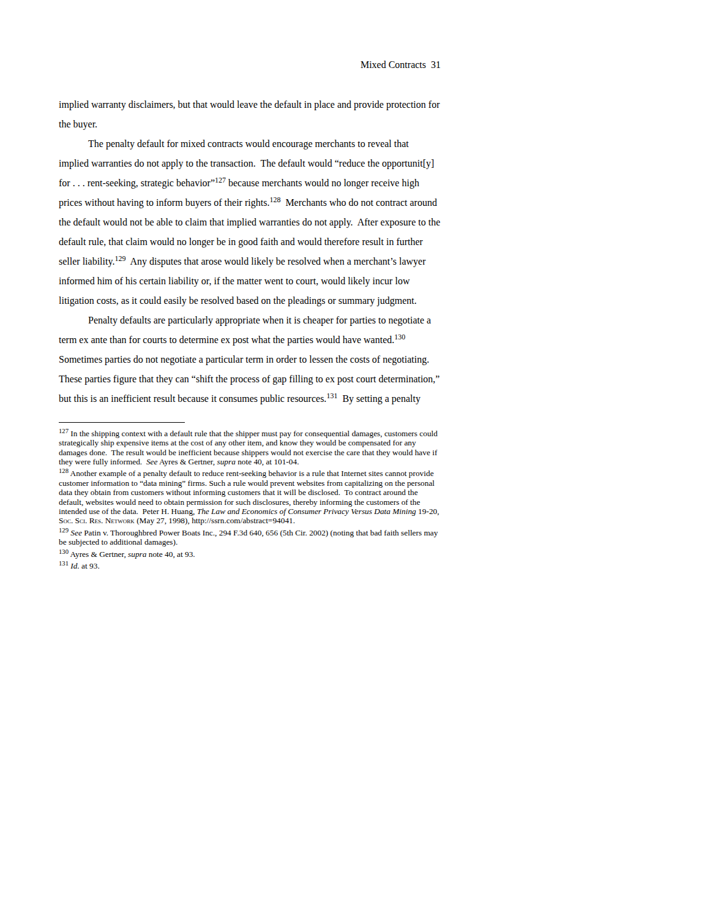Mixed Contracts 31
implied warranty disclaimers, but that would leave the default in place and provide protection for the buyer.
The penalty default for mixed contracts would encourage merchants to reveal that implied warranties do not apply to the transaction. The default would “reduce the opportunit[y] for . . . rent-seeking, strategic behavior”127 because merchants would no longer receive high prices without having to inform buyers of their rights.128 Merchants who do not contract around the default would not be able to claim that implied warranties do not apply. After exposure to the default rule, that claim would no longer be in good faith and would therefore result in further seller liability.129 Any disputes that arose would likely be resolved when a merchant’s lawyer informed him of his certain liability or, if the matter went to court, would likely incur low litigation costs, as it could easily be resolved based on the pleadings or summary judgment.
Penalty defaults are particularly appropriate when it is cheaper for parties to negotiate a term ex ante than for courts to determine ex post what the parties would have wanted.130 Sometimes parties do not negotiate a particular term in order to lessen the costs of negotiating. These parties figure that they can “shift the process of gap filling to ex post court determination,” but this is an inefficient result because it consumes public resources.131 By setting a penalty
127 In the shipping context with a default rule that the shipper must pay for consequential damages, customers could strategically ship expensive items at the cost of any other item, and know they would be compensated for any damages done. The result would be inefficient because shippers would not exercise the care that they would have if they were fully informed. See Ayres & Gertner, supra note 40, at 101-04.
128 Another example of a penalty default to reduce rent-seeking behavior is a rule that Internet sites cannot provide customer information to “data mining” firms. Such a rule would prevent websites from capitalizing on the personal data they obtain from customers without informing customers that it will be disclosed. To contract around the default, websites would need to obtain permission for such disclosures, thereby informing the customers of the intended use of the data. Peter H. Huang, The Law and Economics of Consumer Privacy Versus Data Mining 19-20, Soc. Sci. Res. Network (May 27, 1998), http://ssrn.com/abstract=94041.
129 See Patin v. Thoroughbred Power Boats Inc., 294 F.3d 640, 656 (5th Cir. 2002) (noting that bad faith sellers may be subjected to additional damages).
130 Ayres & Gertner, supra note 40, at 93.
131 Id. at 93.